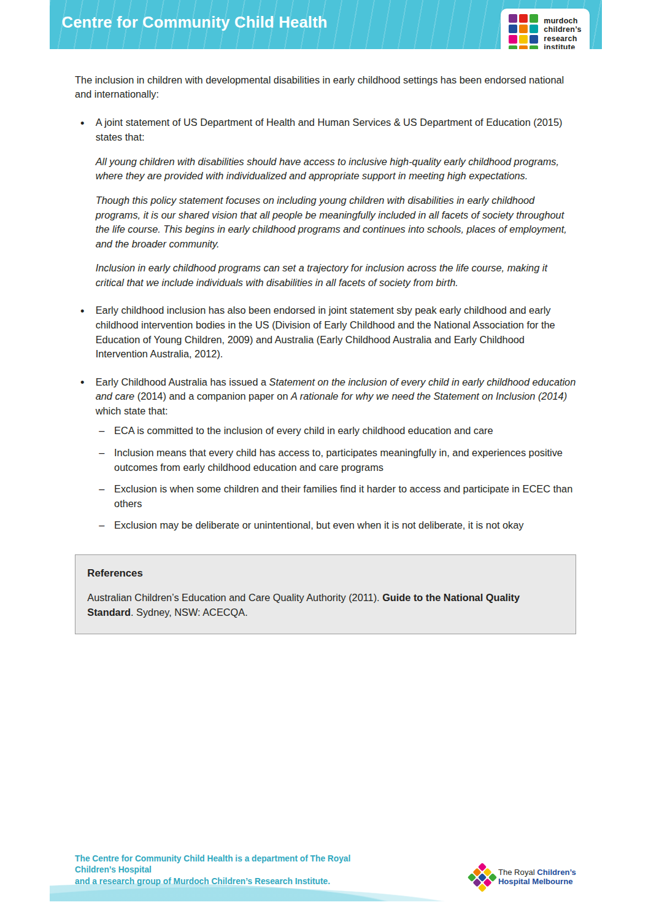Centre for Community Child Health
murdoch children’s research institute
The inclusion in children with developmental disabilities in early childhood settings has been endorsed national and internationally:
A joint statement of US Department of Health and Human Services & US Department of Education (2015) states that:
All young children with disabilities should have access to inclusive high-quality early childhood programs, where they are provided with individualized and appropriate support in meeting high expectations.
Though this policy statement focuses on including young children with disabilities in early childhood programs, it is our shared vision that all people be meaningfully included in all facets of society throughout the life course. This begins in early childhood programs and continues into schools, places of employment, and the broader community.
Inclusion in early childhood programs can set a trajectory for inclusion across the life course, making it critical that we include individuals with disabilities in all facets of society from birth.
Early childhood inclusion has also been endorsed in joint statement sby peak early childhood and early childhood intervention bodies in the US (Division of Early Childhood and the National Association for the Education of Young Children, 2009) and Australia (Early Childhood Australia and Early Childhood Intervention Australia, 2012).
Early Childhood Australia has issued a Statement on the inclusion of every child in early childhood education and care (2014) and a companion paper on A rationale for why we need the Statement on Inclusion (2014) which state that:
ECA is committed to the inclusion of every child in early childhood education and care
Inclusion means that every child has access to, participates meaningfully in, and experiences positive outcomes from early childhood education and care programs
Exclusion is when some children and their families find it harder to access and participate in ECEC than others
Exclusion may be deliberate or unintentional, but even when it is not deliberate, it is not okay
References
Australian Children’s Education and Care Quality Authority (2011). Guide to the National Quality Standard. Sydney, NSW: ACECQA.
The Centre for Community Child Health is a department of The Royal Children’s Hospital
and a research group of Murdoch Children’s Research Institute.
The Royal Children’s
Hospital Melbourne